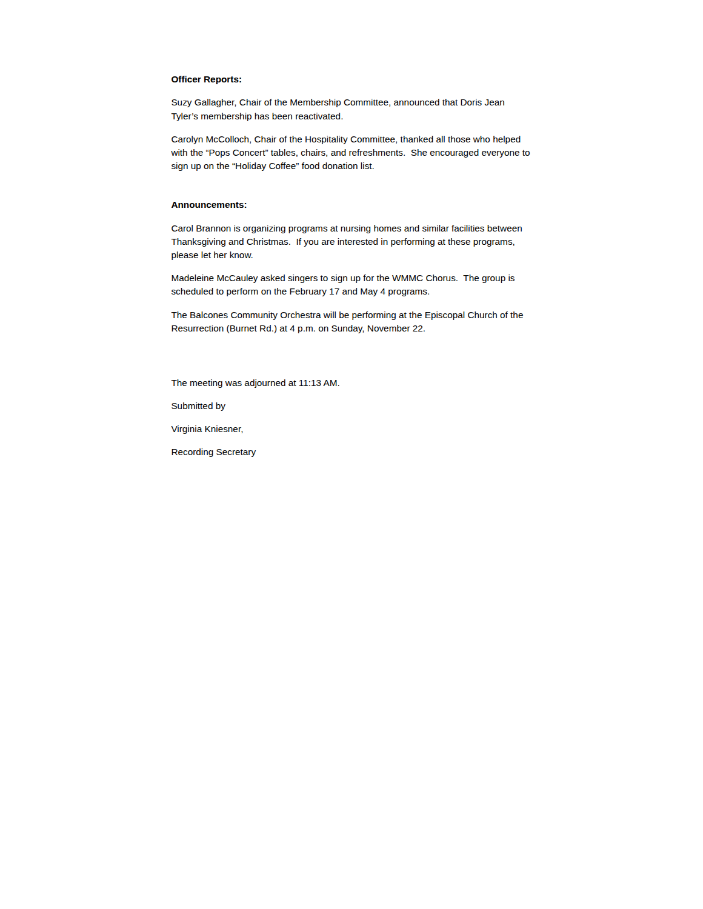Officer Reports:
Suzy Gallagher, Chair of the Membership Committee, announced that Doris Jean Tyler’s membership has been reactivated.
Carolyn McColloch, Chair of the Hospitality Committee, thanked all those who helped with the “Pops Concert” tables, chairs, and refreshments. She encouraged everyone to sign up on the “Holiday Coffee” food donation list.
Announcements:
Carol Brannon is organizing programs at nursing homes and similar facilities between Thanksgiving and Christmas. If you are interested in performing at these programs, please let her know.
Madeleine McCauley asked singers to sign up for the WMMC Chorus. The group is scheduled to perform on the February 17 and May 4 programs.
The Balcones Community Orchestra will be performing at the Episcopal Church of the Resurrection (Burnet Rd.) at 4 p.m. on Sunday, November 22.
The meeting was adjourned at 11:13 AM.
Submitted by
Virginia Kniesner,
Recording Secretary